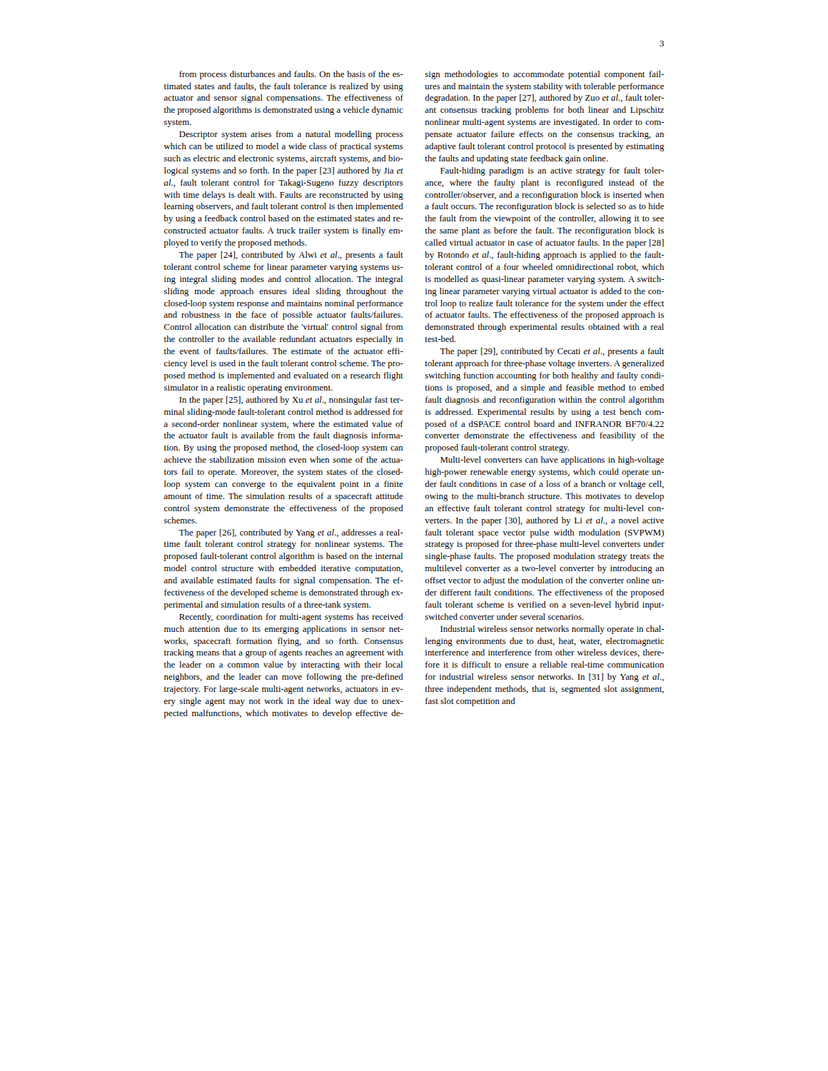3
from process disturbances and faults. On the basis of the estimated states and faults, the fault tolerance is realized by using actuator and sensor signal compensations. The effectiveness of the proposed algorithms is demonstrated using a vehicle dynamic system.
Descriptor system arises from a natural modelling process which can be utilized to model a wide class of practical systems such as electric and electronic systems, aircraft systems, and biological systems and so forth. In the paper [23] authored by Jia et al., fault tolerant control for Takagi-Sugeno fuzzy descriptors with time delays is dealt with. Faults are reconstructed by using learning observers, and fault tolerant control is then implemented by using a feedback control based on the estimated states and reconstructed actuator faults. A truck trailer system is finally employed to verify the proposed methods.
The paper [24], contributed by Alwi et al., presents a fault tolerant control scheme for linear parameter varying systems using integral sliding modes and control allocation. The integral sliding mode approach ensures ideal sliding throughout the closed-loop system response and maintains nominal performance and robustness in the face of possible actuator faults/failures. Control allocation can distribute the 'virtual' control signal from the controller to the available redundant actuators especially in the event of faults/failures. The estimate of the actuator efficiency level is used in the fault tolerant control scheme. The proposed method is implemented and evaluated on a research flight simulator in a realistic operating environment.
In the paper [25], authored by Xu et al., nonsingular fast terminal sliding-mode fault-tolerant control method is addressed for a second-order nonlinear system, where the estimated value of the actuator fault is available from the fault diagnosis information. By using the proposed method, the closed-loop system can achieve the stabilization mission even when some of the actuators fail to operate. Moreover, the system states of the closed-loop system can converge to the equivalent point in a finite amount of time. The simulation results of a spacecraft attitude control system demonstrate the effectiveness of the proposed schemes.
The paper [26], contributed by Yang et al., addresses a real-time fault tolerant control strategy for nonlinear systems. The proposed fault-tolerant control algorithm is based on the internal model control structure with embedded iterative computation, and available estimated faults for signal compensation. The effectiveness of the developed scheme is demonstrated through experimental and simulation results of a three-tank system.
Recently, coordination for multi-agent systems has received much attention due to its emerging applications in sensor networks, spacecraft formation flying, and so forth. Consensus tracking means that a group of agents reaches an agreement with the leader on a common value by interacting with their local neighbors, and the leader can move following the pre-defined trajectory. For large-scale multi-agent networks, actuators in every single agent may not work in the ideal way due to unexpected malfunctions, which motivates to develop effective design methodologies to accommodate potential component failures and maintain the system stability with tolerable performance degradation. In the paper [27], authored by Zuo et al., fault tolerant consensus tracking problems for both linear and Lipschitz nonlinear multi-agent systems are investigated. In order to compensate actuator failure effects on the consensus tracking, an adaptive fault tolerant control protocol is presented by estimating the faults and updating state feedback gain online.
Fault-hiding paradigm is an active strategy for fault tolerance, where the faulty plant is reconfigured instead of the controller/observer, and a reconfiguration block is inserted when a fault occurs. The reconfiguration block is selected so as to hide the fault from the viewpoint of the controller, allowing it to see the same plant as before the fault. The reconfiguration block is called virtual actuator in case of actuator faults. In the paper [28] by Rotondo et al., fault-hiding approach is applied to the fault-tolerant control of a four wheeled omnidirectional robot, which is modelled as quasi-linear parameter varying system. A switching linear parameter varying virtual actuator is added to the control loop to realize fault tolerance for the system under the effect of actuator faults. The effectiveness of the proposed approach is demonstrated through experimental results obtained with a real test-bed.
The paper [29], contributed by Cecati et al., presents a fault tolerant approach for three-phase voltage inverters. A generalized switching function accounting for both healthy and faulty conditions is proposed, and a simple and feasible method to embed fault diagnosis and reconfiguration within the control algorithm is addressed. Experimental results by using a test bench composed of a dSPACE control board and INFRANOR BF70/4.22 converter demonstrate the effectiveness and feasibility of the proposed fault-tolerant control strategy.
Multi-level converters can have applications in high-voltage high-power renewable energy systems, which could operate under fault conditions in case of a loss of a branch or voltage cell, owing to the multi-branch structure. This motivates to develop an effective fault tolerant control strategy for multi-level converters. In the paper [30], authored by Li et al., a novel active fault tolerant space vector pulse width modulation (SVPWM) strategy is proposed for three-phase multi-level converters under single-phase faults. The proposed modulation strategy treats the multilevel converter as a two-level converter by introducing an offset vector to adjust the modulation of the converter online under different fault conditions. The effectiveness of the proposed fault tolerant scheme is verified on a seven-level hybrid input-switched converter under several scenarios.
Industrial wireless sensor networks normally operate in challenging environments due to dust, heat, water, electromagnetic interference and interference from other wireless devices, therefore it is difficult to ensure a reliable real-time communication for industrial wireless sensor networks. In [31] by Yang et al., three independent methods, that is, segmented slot assignment, fast slot competition and